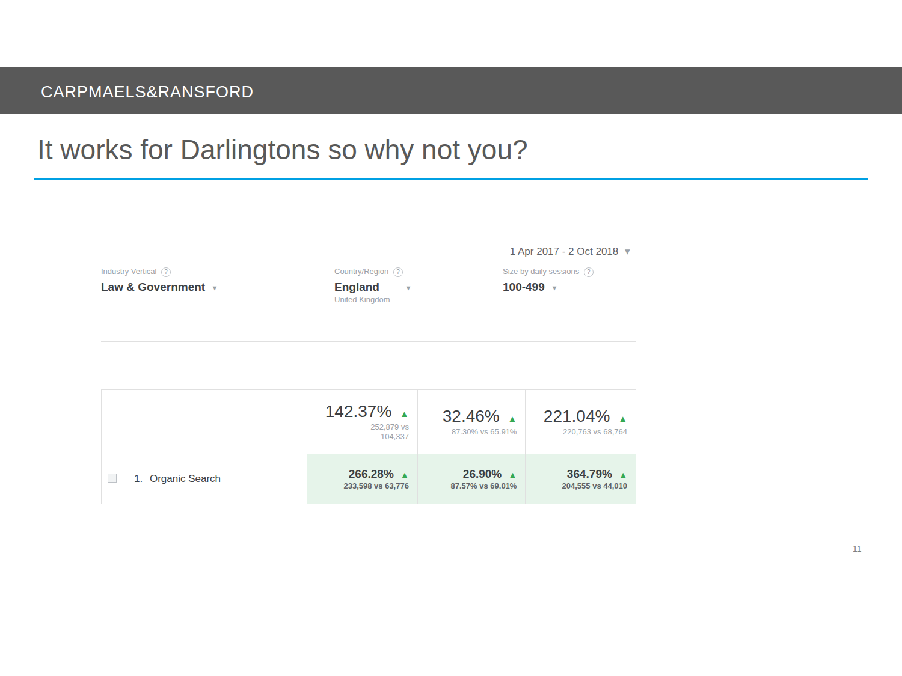CARPMAELS&RANSFORD
It works for Darlingtons so why not you?
1 Apr 2017 - 2 Oct 2018 ▾
Industry Vertical ?
Law & Government ▾
Country/Region ?
England ▾
United Kingdom
Size by daily sessions ?
100-499 ▾
| | | 142.37% ▲ 252,879 vs 104,337 | 32.46% ▲ 87.30% vs 65.91% | 221.04% ▲ 220,763 vs 68,764 |
| | 1. Organic Search | 266.28% ▲ 233,598 vs 63,776 | 26.90% ▲ 87.57% vs 69.01% | 364.79% ▲ 204,555 vs 44,010 |
11